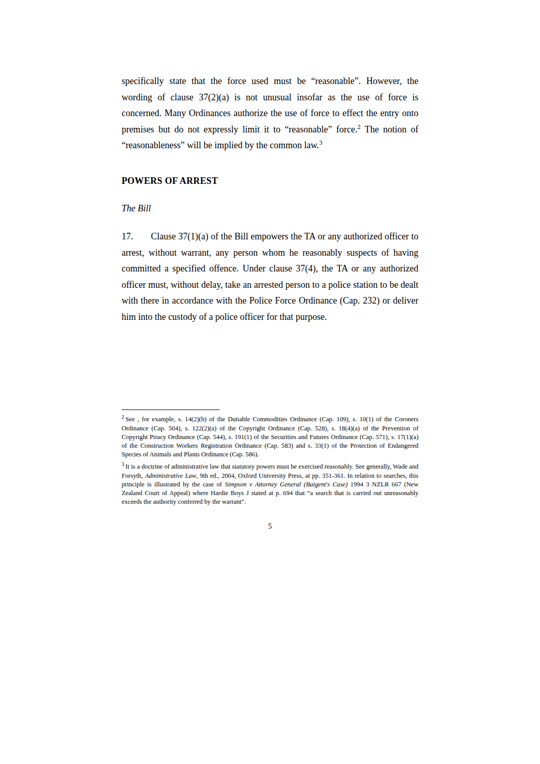specifically state that the force used must be “reasonable”. However, the wording of clause 37(2)(a) is not unusual insofar as the use of force is concerned. Many Ordinances authorize the use of force to effect the entry onto premises but do not expressly limit it to “reasonable” force.2 The notion of “reasonableness” will be implied by the common law.3
POWERS OF ARREST
The Bill
17. Clause 37(1)(a) of the Bill empowers the TA or any authorized officer to arrest, without warrant, any person whom he reasonably suspects of having committed a specified offence. Under clause 37(4), the TA or any authorized officer must, without delay, take an arrested person to a police station to be dealt with there in accordance with the Police Force Ordinance (Cap. 232) or deliver him into the custody of a police officer for that purpose.
2 See , for example, s. 14(2)(b) of the Dutiable Commodities Ordinance (Cap. 109), s. 10(1) of the Coroners Ordinance (Cap. 504), s. 122(2)(a) of the Copyright Ordinance (Cap. 528), s. 18(4)(a) of the Prevention of Copyright Piracy Ordinance (Cap. 544), s. 191(1) of the Securities and Futures Ordinance (Cap. 571), s. 17(1)(a) of the Construction Workers Registration Ordinance (Cap. 583) and s. 33(1) of the Protection of Endangered Species of Animals and Plants Ordinance (Cap. 586).
3 It is a doctrine of administrative law that statutory powers must be exercised reasonably. See generally, Wade and Forsyth, Administrative Law, 9th ed., 2004, Oxford University Press, at pp. 351-361. In relation to searches, this principle is illustrated by the case of Simpson v Attorney General (Baigent's Case) 1994 3 NZLR 667 (New Zealand Court of Appeal) where Hardie Boys J stated at p. 694 that “a search that is carried out unreasonably exceeds the authority conferred by the warrant”.
5